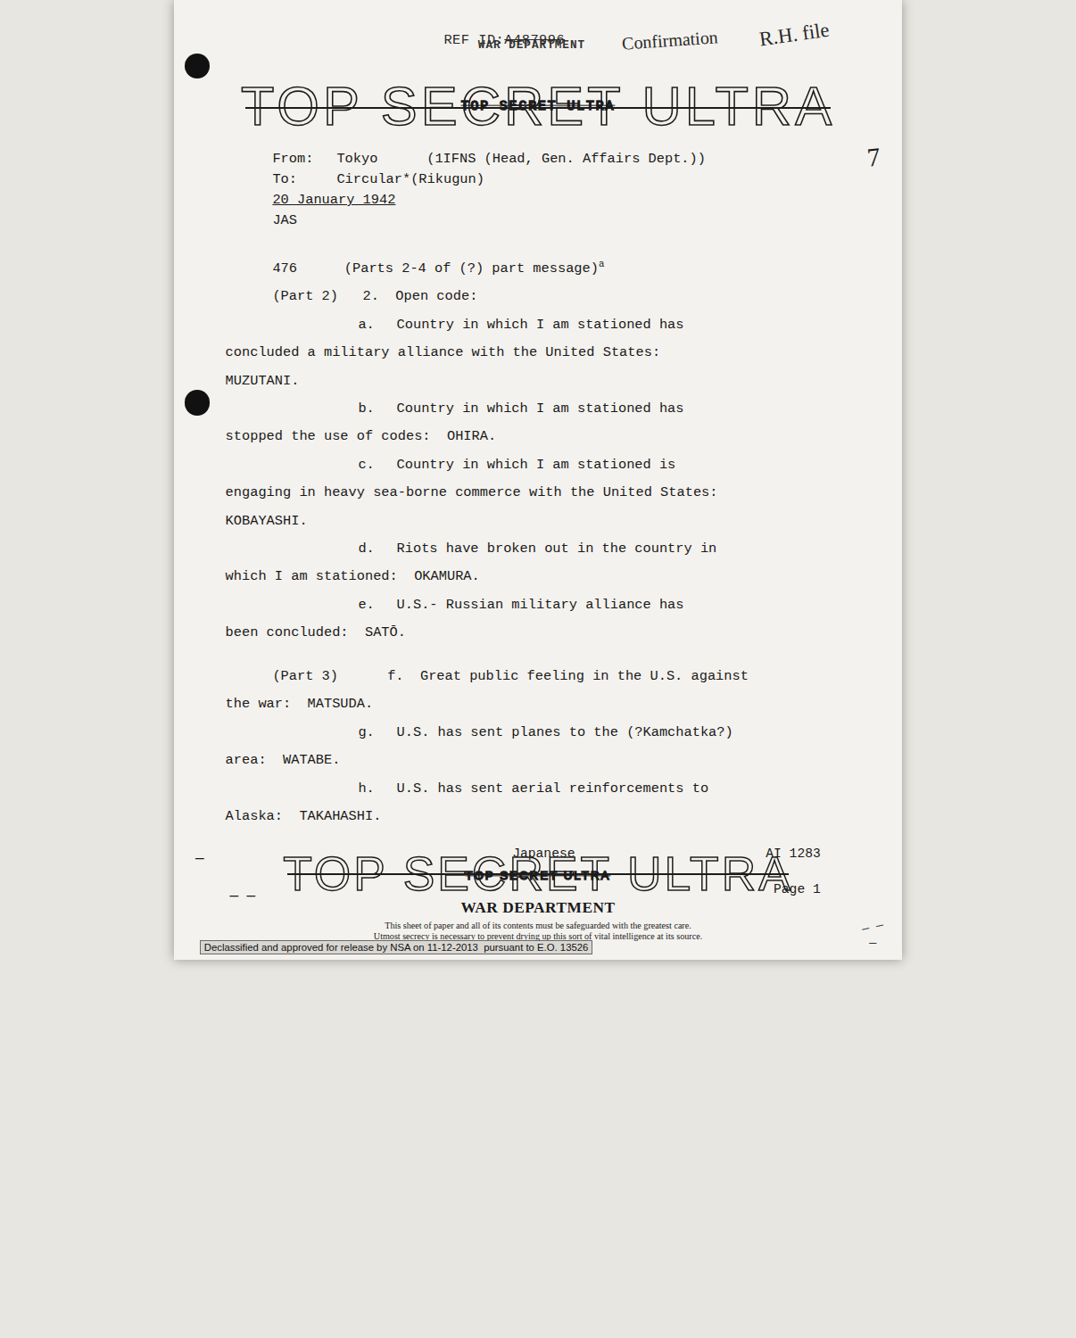REF ID:A487996
WAR DEPARTMENT
Confirmation
R.H. file
TOP SECRET ULTRA TOP SECRET ULTRA
7
From: Tokyo(1IFNS (Head, Gen. Affairs Dept.))
To: Circular*(Rikugun)
20 January 1942
JAS
476(Parts 2-4 of (?) part message)a
(Part 2) 2. Open code:
a. Country in which I am stationed has
concluded a military alliance with the United States:
MUZUTANI.
b. Country in which I am stationed has
stopped the use of codes: OHIRA.
c. Country in which I am stationed is
engaging in heavy sea-borne commerce with the United States:
KOBAYASHI.
d. Riots have broken out in the country in
which I am stationed: OKAMURA.
e. U.S.- Russian military alliance has
been concluded: SATŌ.
(Part 3) f. Great public feeling in the U.S. against
the war: MATSUDA.
g. U.S. has sent planes to the (?Kamchatka?)
area: WATABE.
h. U.S. has sent aerial reinforcements to
Alaska: TAKAHASHI.
— Japanese AI 1283 Page 1
— — TOP SECRET ULTRA TOP SECRET ULTRA
WAR DEPARTMENT
This sheet of paper and all of its contents must be safeguarded with the greatest care.
Utmost secrecy is necessary to prevent drying up this sort of vital intelligence at its source.
— —
—
Declassified and approved for release by NSA on 11-12-2013 pursuant to E.O. 13526